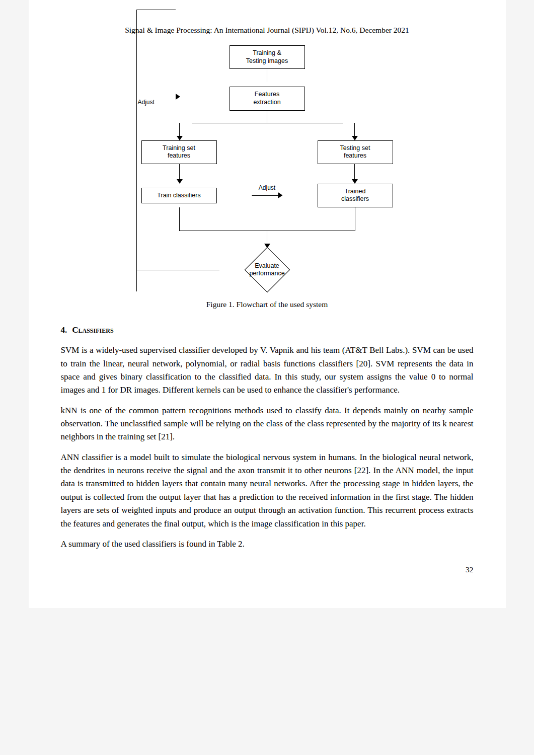Signal & Image Processing: An International Journal (SIPIJ) Vol.12, No.6, December 2021
Training &
Testing images
Adjust
Features
extraction
Training set
features
Testing set
features
Train classifiers
Adjust
Trained
classifiers
Evaluate
performance
Figure 1. Flowchart of the used system
4. Classifiers
SVM is a widely-used supervised classifier developed by V. Vapnik and his team (AT&T Bell Labs.). SVM can be used to train the linear, neural network, polynomial, or radial basis functions classifiers [20]. SVM represents the data in space and gives binary classification to the classified data. In this study, our system assigns the value 0 to normal images and 1 for DR images. Different kernels can be used to enhance the classifier's performance.
kNN is one of the common pattern recognitions methods used to classify data. It depends mainly on nearby sample observation. The unclassified sample will be relying on the class of the class represented by the majority of its k nearest neighbors in the training set [21].
ANN classifier is a model built to simulate the biological nervous system in humans. In the biological neural network, the dendrites in neurons receive the signal and the axon transmit it to other neurons [22]. In the ANN model, the input data is transmitted to hidden layers that contain many neural networks. After the processing stage in hidden layers, the output is collected from the output layer that has a prediction to the received information in the first stage. The hidden layers are sets of weighted inputs and produce an output through an activation function. This recurrent process extracts the features and generates the final output, which is the image classification in this paper.
A summary of the used classifiers is found in Table 2.
32